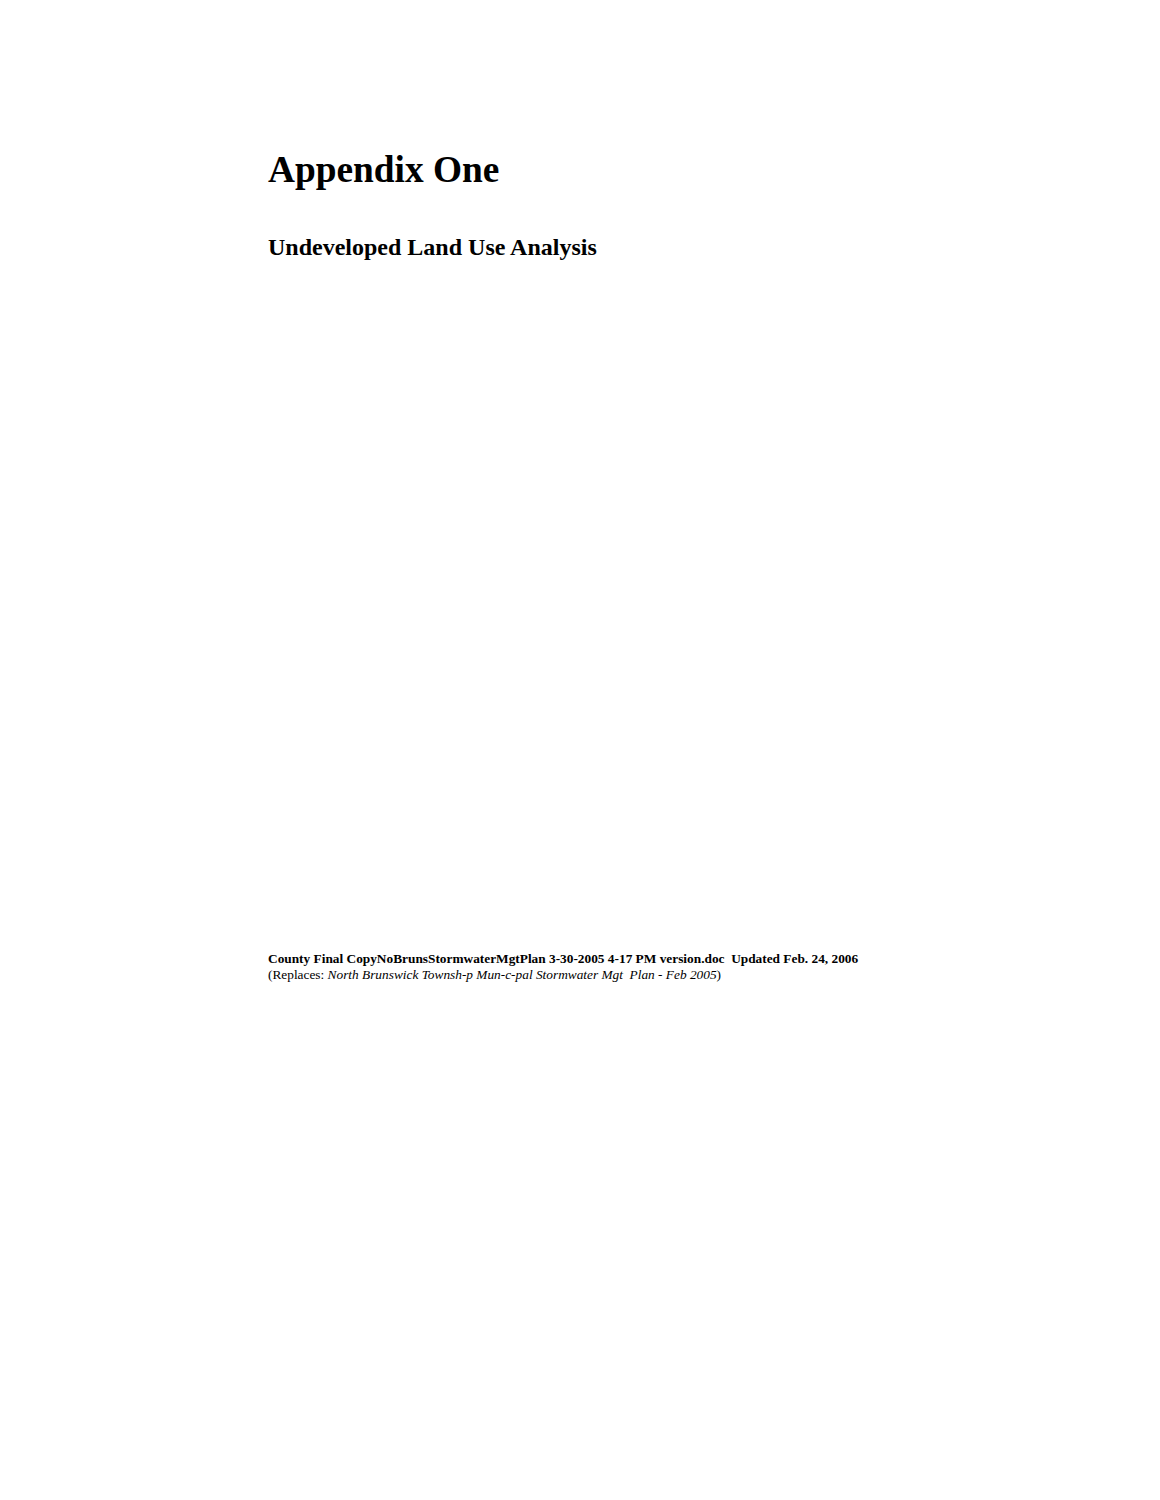Appendix One
Undeveloped Land Use Analysis
County Final CopyNoBrunsStormwaterMgtPlan 3-30-2005 4-17 PM version.doc Updated Feb. 24, 2006
(Replaces: North Brunswick Townsh-p Mun-c-pal Stormwater Mgt Plan - Feb 2005)